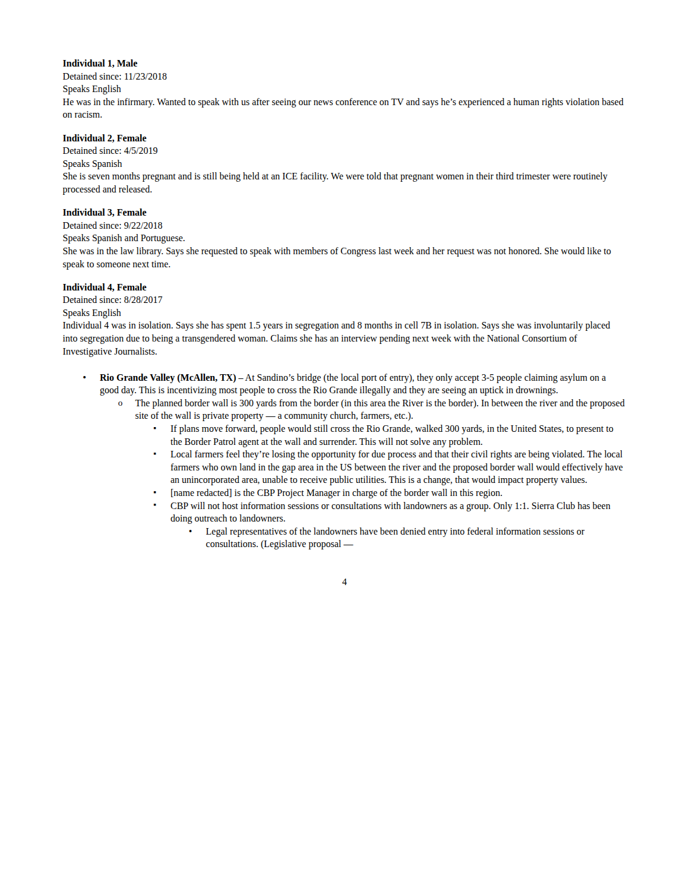Individual 1, Male
Detained since: 11/23/2018
Speaks English
He was in the infirmary. Wanted to speak with us after seeing our news conference on TV and says he’s experienced a human rights violation based on racism.
Individual 2, Female
Detained since: 4/5/2019
Speaks Spanish
She is seven months pregnant and is still being held at an ICE facility. We were told that pregnant women in their third trimester were routinely processed and released.
Individual 3, Female
Detained since: 9/22/2018
Speaks Spanish and Portuguese.
She was in the law library. Says she requested to speak with members of Congress last week and her request was not honored. She would like to speak to someone next time.
Individual 4, Female
Detained since: 8/28/2017
Speaks English
Individual 4 was in isolation. Says she has spent 1.5 years in segregation and 8 months in cell 7B in isolation. Says she was involuntarily placed into segregation due to being a transgendered woman. Claims she has an interview pending next week with the National Consortium of Investigative Journalists.
Rio Grande Valley (McAllen, TX) – At Sandino’s bridge (the local port of entry), they only accept 3-5 people claiming asylum on a good day. This is incentivizing most people to cross the Rio Grande illegally and they are seeing an uptick in drownings.
The planned border wall is 300 yards from the border (in this area the River is the border). In between the river and the proposed site of the wall is private property — a community church, farmers, etc.).
If plans move forward, people would still cross the Rio Grande, walked 300 yards, in the United States, to present to the Border Patrol agent at the wall and surrender. This will not solve any problem.
Local farmers feel they’re losing the opportunity for due process and that their civil rights are being violated. The local farmers who own land in the gap area in the US between the river and the proposed border wall would effectively have an unincorporated area, unable to receive public utilities. This is a change, that would impact property values.
[name redacted] is the CBP Project Manager in charge of the border wall in this region.
CBP will not host information sessions or consultations with landowners as a group. Only 1:1. Sierra Club has been doing outreach to landowners.
Legal representatives of the landowners have been denied entry into federal information sessions or consultations. (Legislative proposal —
4